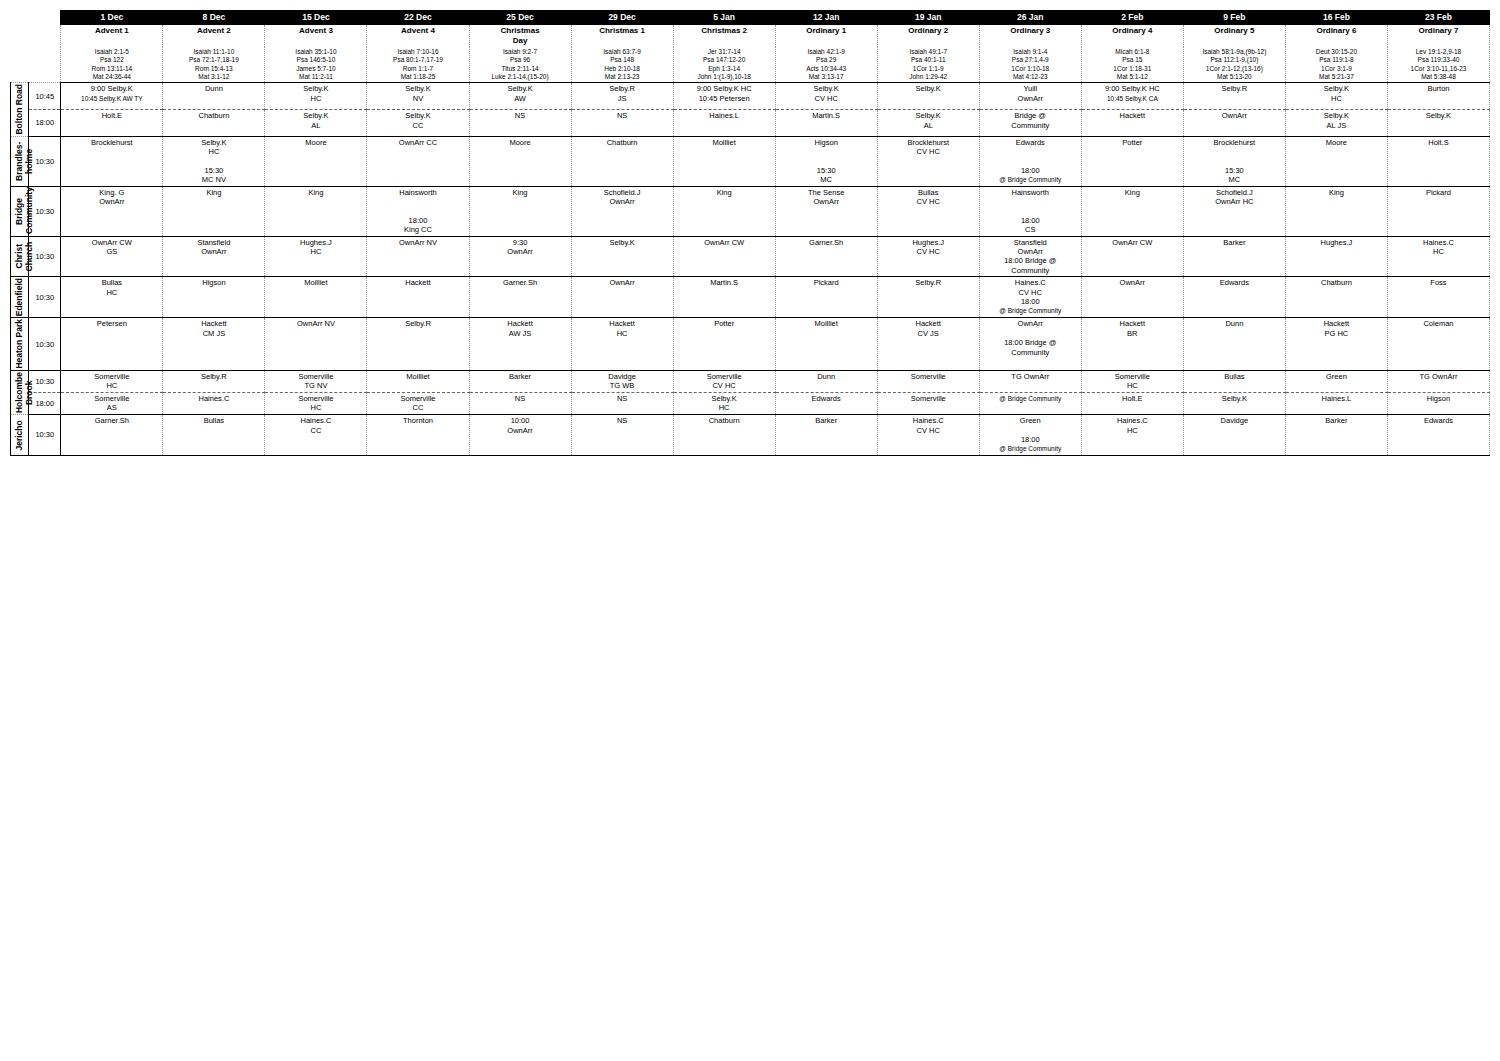| | | 1 Dec | 8 Dec | 15 Dec | 22 Dec | 25 Dec | 29 Dec | 5 Jan | 12 Jan | 19 Jan | 26 Jan | 2 Feb | 9 Feb | 16 Feb | 23 Feb |
| | | Advent 1 | Advent 2 | Advent 3 | Advent 4 | Christmas Day | Christmas 1 | Christmas 2 | Ordinary 1 | Ordinary 2 | Ordinary 3 | Ordinary 4 | Ordinary 5 | Ordinary 6 | Ordinary 7 |
| | | Isaiah 2:1-5 Psa 122 Rom 13:11-14 Mat 24:36-44 | Isaiah 11:1-10 Psa 72:1-7,18-19 Rom 15:4-13 Mat 3:1-12 | Isaiah 35:1-10 Psa 146:5-10 James 5:7-10 Mat 11:2-11 | Isaiah 7:10-16 Psa 80:1-7,17-19 Rom 1:1-7 Mat 1:18-25 | Isaiah 9:2-7 Psa 96 Titus 2:11-14 Luke 2:1-14,(15-20) | Isaiah 63:7-9 Psa 148 Heb 2:10-18 Mat 2:13-23 | Jer 31:7-14 Psa 147:12-20 Eph 1:3-14 John 1:(1-9),10-18 | Isaiah 42:1-9 Psa 29 Acts 10:34-43 Mat 3:13-17 | Isaiah 49:1-7 Psa 40:1-11 1Cor 1:1-9 John 1:29-42 | Isaiah 9:1-4 Psa 27:1,4-9 1Cor 1:10-18 Mat 4:12-23 | Micah 6:1-8 Psa 15 1Cor 1:18-31 Mat 5:1-12 | Isaiah 58:1-9a,(9b-12) Psa 112:1-9,(10) 1Cor 2:1-12,(13-16) Mat 5:13-20 | Deut 30:15-20 Psa 119:1-8 1Cor 3:1-9 Mat 5:21-37 | Lev 19:1-2,9-18 Psa 119:33-40 1Cor 3:10-11,16-23 Mat 5:38-48 |
| Bolton Road | 10:45 | 9:00 Selby.K 10:45 Selby.K AW TY | Dunn | Selby.K HC | Selby.K NV | Selby.K AW | Selby.R JS | 9:00 Selby.K HC 10:45 Petersen | Selby.K CV HC | Selby.K | Yuill OwnArr | 9:00 Selby.K HC 10:45 Selby.K CA | Selby.R | Selby.K HC | Burton |
| 18:00 | Holt.E | Chatburn | Selby.K AL | Selby.K CC | NS | NS | Haines.L | Martin.S | Selby.K AL | Bridge @ Community | Hackett | OwnArr | Selby.K AL JS | Selby.K |
| Brandles- holme | 10:30 | Brocklehurst | Selby.K HC 15:30 MC NV | Moore | OwnArr CC | Moore | Chatburn | Moilliet | Higson 15:30 MC | Brocklehurst CV HC | Edwards 18:00 @ Bridge Community | Potter | Brocklehurst 15:30 MC | Moore | Holt.S |
| Bridge Community | 10:30 | King. G OwnArr | King | King | Hainsworth 18:00 King CC | King | Schofield.J OwnArr | King | The Sense OwnArr | Bullas CV HC | Hainsworth 18:00 CS | King | Schofield.J OwnArr HC | King | Pickard |
| Christ Church | 10:30 | OwnArr CW GS | Stansfield OwnArr | Hughes.J HC | OwnArr NV | 9:30 OwnArr | Selby.K | OwnArr CW | Garner.Sh | Hughes.J CV HC | Stansfield OwnArr 18:00 Bridge @ Community | OwnArr CW | Barker | Hughes.J | Haines.C HC |
| Edenfield | 10:30 | Bullas HC | Higson | Moilliet | Hackett | Garner.Sh | OwnArr | Martin.S | Pickard | Selby.R | Haines.C CV HC 18:00 @ Bridge Community | OwnArr | Edwards | Chatburn | Foss |
| Heaton Park | 10:30 | Petersen | Hackett CM JS | OwnArr NV | Selby.R | Hackett AW JS | Hackett HC | Potter | Moilliet | Hackett CV JS | OwnArr 18:00 Bridge @ Community | Hackett BR | Dunn | Hackett PG HC | Coleman |
| Holcombe Brook | 10:30 | Somerville HC | Selby.R | Somerville TG NV | Moilliet | Barker | Davidge TG WB | Somerville CV HC | Dunn | Somerville | TG OwnArr | Somerville HC | Bullas | Green | TG OwnArr |
| 18:00 | Somerville AS | Haines.C | Somerville HC | Somerville CC | NS | NS | Selby.K HC | Edwards | Somerville | @ Bridge Community | Holt.E | Selby.K | Haines.L | Higson |
| Jericho | 10:30 | Garner.Sh | Bullas | Haines.C CC | Thornton | 10:00 OwnArr | NS | Chatburn | Barker | Haines.C CV HC | Green 18:00 @ Bridge Community | Haines.C HC | Davidge | Barker | Edwards |